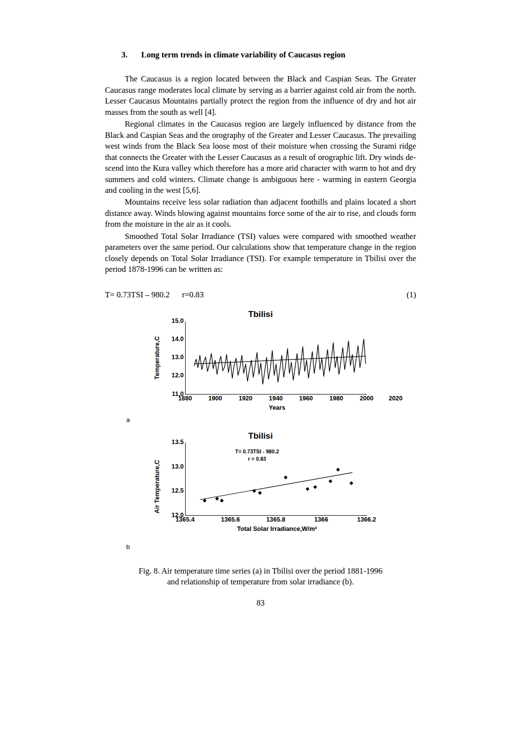3. Long term trends in climate variability of Caucasus region
The Caucasus is a region located between the Black and Caspian Seas. The Greater Caucasus range moderates local climate by serving as a barrier against cold air from the north. Lesser Caucasus Mountains partially protect the region from the influence of dry and hot air masses from the south as well [4].
Regional climates in the Caucasus region are largely influenced by distance from the Black and Caspian Seas and the orography of the Greater and Lesser Caucasus. The prevailing west winds from the Black Sea loose most of their moisture when crossing the Surami ridge that connects the Greater with the Lesser Caucasus as a result of orographic lift. Dry winds descend into the Kura valley which therefore has a more arid character with warm to hot and dry summers and cold winters. Climate change is ambiguous here - warming in eastern Georgia and cooling in the west [5,6].
Mountains receive less solar radiation than adjacent foothills and plains located a short distance away. Winds blowing against mountains force some of the air to rise, and clouds form from the moisture in the air as it cools.
Smoothed Total Solar Irradiance (TSI) values were compared with smoothed weather parameters over the same period. Our calculations show that temperature change in the region closely depends on Total Solar Irradiance (TSI). For example temperature in Tbilisi over the period 1878-1996 can be written as:
T= 0.73TSI – 980.2 r=0.83(1)
Tbilisi
Temperature,C
15.0 14.0 13.0 12.0 11.0
1880 1900 1920 1940 1960 1980 2000 2020
Years
a
Tbilisi
Air Temperature,C
13.5 13.0 12.5 12.0
T= 0.73TSI - 980.2 r = 0.83
1365.4 1365.6 1365.8 1366 1366.2
Total Solar Irradiance,W/m²
b
Fig. 8. Air temperature time series (a) in Tbilisi over the period 1881-1996
and relationship of temperature from solar irradiance (b).
83